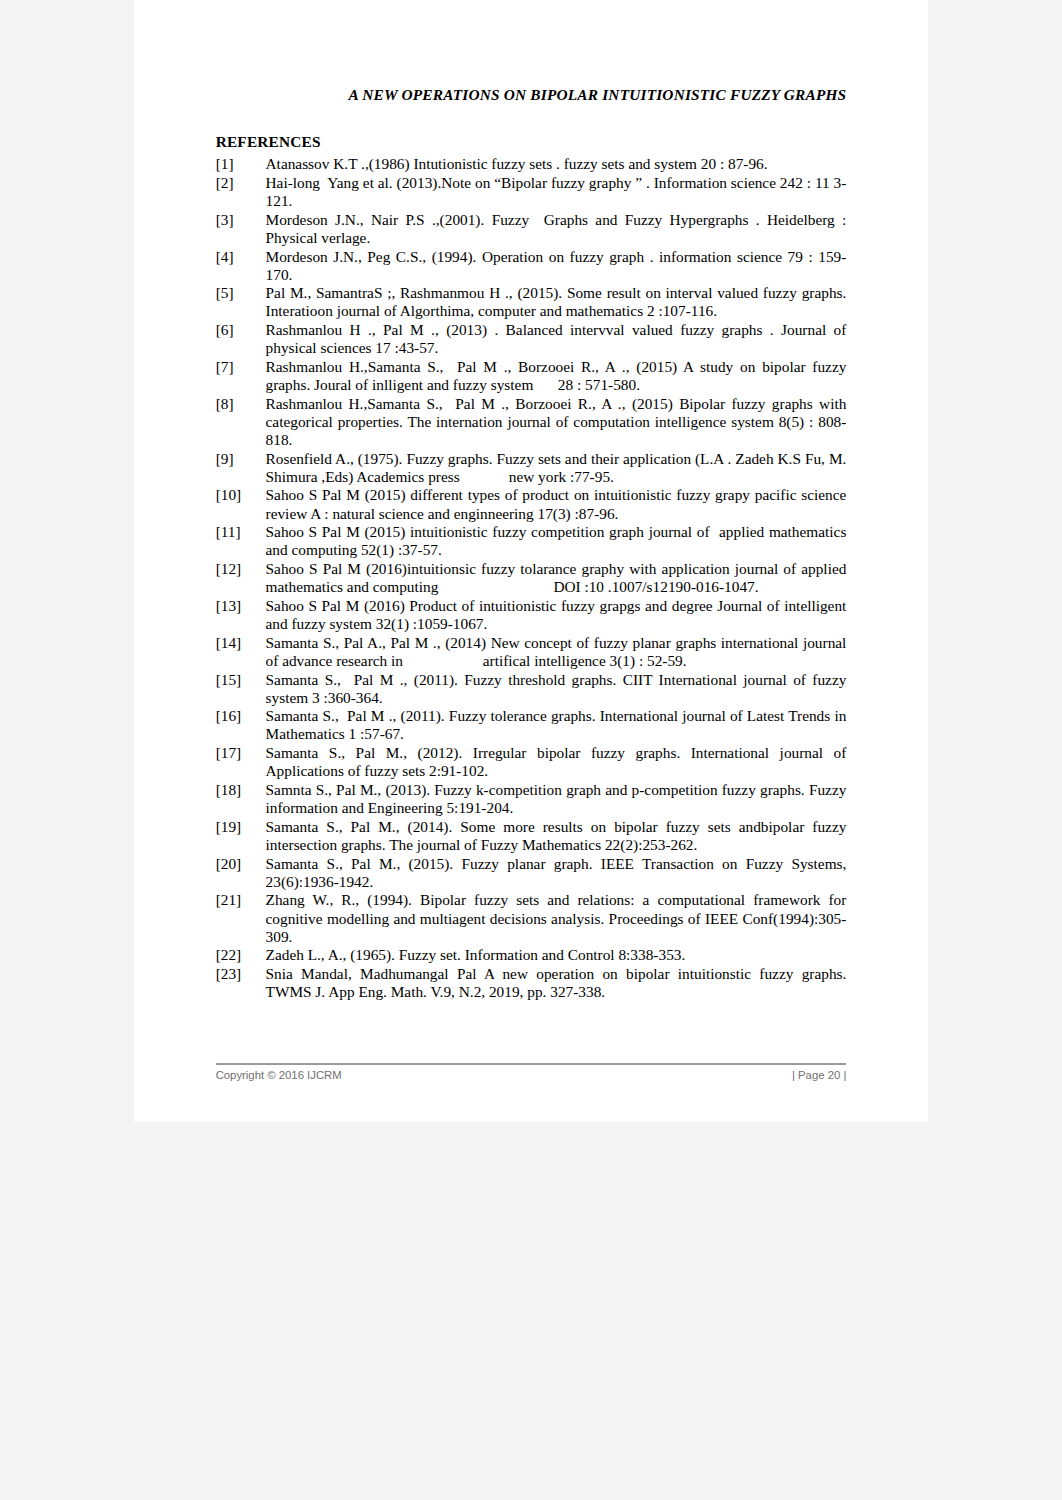A NEW OPERATIONS ON BIPOLAR INTUITIONISTIC FUZZY GRAPHS
References
[1] Atanassov K.T .,(1986) Intutionistic fuzzy sets . fuzzy sets and system 20 : 87-96.
[2] Hai-long Yang et al. (2013).Note on “Bipolar fuzzy graphy ” . Information science 242 : 11 3-121.
[3] Mordeson J.N., Nair P.S .,(2001). Fuzzy Graphs and Fuzzy Hypergraphs . Heidelberg : Physical verlage.
[4] Mordeson J.N., Peg C.S., (1994). Operation on fuzzy graph . information science 79 : 159-170.
[5] Pal M., SamantraS ;, Rashmanmou H ., (2015). Some result on interval valued fuzzy graphs. Interatioon journal of Algorthima, computer and mathematics 2 :107-116.
[6] Rashmanlou H ., Pal M ., (2013) . Balanced intervval valued fuzzy graphs . Journal of physical sciences 17 :43-57.
[7] Rashmanlou H.,Samanta S., Pal M ., Borzooei R., A ., (2015) A study on bipolar fuzzy graphs. Joural of inlligent and fuzzy system 28 : 571-580.
[8] Rashmanlou H.,Samanta S., Pal M ., Borzooei R., A ., (2015) Bipolar fuzzy graphs with categorical properties. The internation journal of computation intelligence system 8(5) : 808-818.
[9] Rosenfield A., (1975). Fuzzy graphs. Fuzzy sets and their application (L.A . Zadeh K.S Fu, M. Shimura ,Eds) Academics press new york :77-95.
[10] Sahoo S Pal M (2015) different types of product on intuitionistic fuzzy grapy pacific science review A : natural science and enginneering 17(3) :87-96.
[11] Sahoo S Pal M (2015) intuitionistic fuzzy competition graph journal of applied mathematics and computing 52(1) :37-57.
[12] Sahoo S Pal M (2016)intuitionsic fuzzy tolarance graphy with application journal of applied mathematics and computing DOI :10 .1007/s12190-016-1047.
[13] Sahoo S Pal M (2016) Product of intuitionistic fuzzy grapgs and degree Journal of intelligent and fuzzy system 32(1) :1059-1067.
[14] Samanta S., Pal A., Pal M ., (2014) New concept of fuzzy planar graphs international journal of advance research in artifical intelligence 3(1) : 52-59.
[15] Samanta S., Pal M ., (2011). Fuzzy threshold graphs. CIIT International journal of fuzzy system 3 :360-364.
[16] Samanta S., Pal M ., (2011). Fuzzy tolerance graphs. International journal of Latest Trends in Mathematics 1 :57-67.
[17] Samanta S., Pal M., (2012). Irregular bipolar fuzzy graphs. International journal of Applications of fuzzy sets 2:91-102.
[18] Samnta S., Pal M., (2013). Fuzzy k-competition graph and p-competition fuzzy graphs. Fuzzy information and Engineering 5:191-204.
[19] Samanta S., Pal M., (2014). Some more results on bipolar fuzzy sets andbipolar fuzzy intersection graphs. The journal of Fuzzy Mathematics 22(2):253-262.
[20] Samanta S., Pal M., (2015). Fuzzy planar graph. IEEE Transaction on Fuzzy Systems, 23(6):1936-1942.
[21] Zhang W., R., (1994). Bipolar fuzzy sets and relations: a computational framework for cognitive modelling and multiagent decisions analysis. Proceedings of IEEE Conf(1994):305-309.
[22] Zadeh L., A., (1965). Fuzzy set. Information and Control 8:338-353.
[23] Snia Mandal, Madhumangal Pal A new operation on bipolar intuitionstic fuzzy graphs. TWMS J. App Eng. Math. V.9, N.2, 2019, pp. 327-338.
Copyright © 2016 IJCRM
| Page 20 |